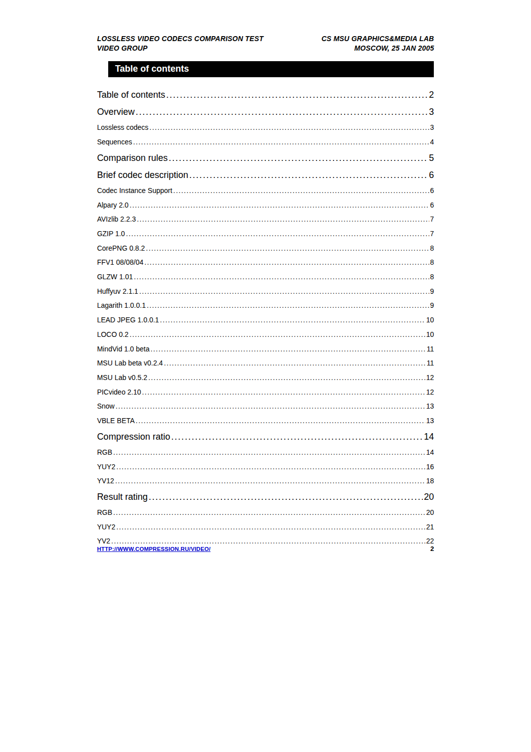| LOSSLESS VIDEO CODECS COMPARISON TEST | CS MSU GRAPHICS&MEDIA LAB |
| VIDEO GROUP | MOSCOW, 25 JAN 2005 |
Table of contents
Table of contents........................................................................................................................... 2
Overview......................................................................................................................................... 3
Lossless codecs................................................................................................................................................. 3
Sequences......................................................................................................................................................... 4
Comparison rules....................................................................................................................... 5
Brief codec description............................................................................................................. 6
Codec Instance Support................................................................................................................................. 6
Alpary 2.0............................................................................................................................................................. 6
AVIzlib 2.2.3......................................................................................................................................................... 7
GZIP 1.0................................................................................................................................................................. 7
CorePNG 0.8.2..................................................................................................................................................... 8
FFV1 08/08/04..................................................................................................................................................... 8
GLZW 1.01......................................................................................................................................................... 8
Huffyuv 2.1.1....................................................................................................................................................... 9
Lagarith 1.0.0.1................................................................................................................................................... 9
LEAD JPEG 1.0.0.1......................................................................................................................................... 10
LOCO 0.2............................................................................................................................................................. 10
MindVid 1.0 beta................................................................................................................................................. 11
MSU Lab beta v0.2.4......................................................................................................................................... 11
MSU Lab v0.5.2................................................................................................................................................. 12
PICvideo 2.10..................................................................................................................................................... 12
Snow......................................................................................................................................................................... 13
VBLE BETA......................................................................................................................................................... 13
Compression ratio..................................................................................................................... 14
RGB......................................................................................................................................................................... 14
YUY2......................................................................................................................................................................... 16
YV12......................................................................................................................................................................... 18
Result rating............................................................................................................................. 20
RGB......................................................................................................................................................................... 20
YUY2......................................................................................................................................................................... 21
YV2......................................................................................................................................................................... 22
HTTP://WWW.COMPRESSION.RU/VIDEO/ 2